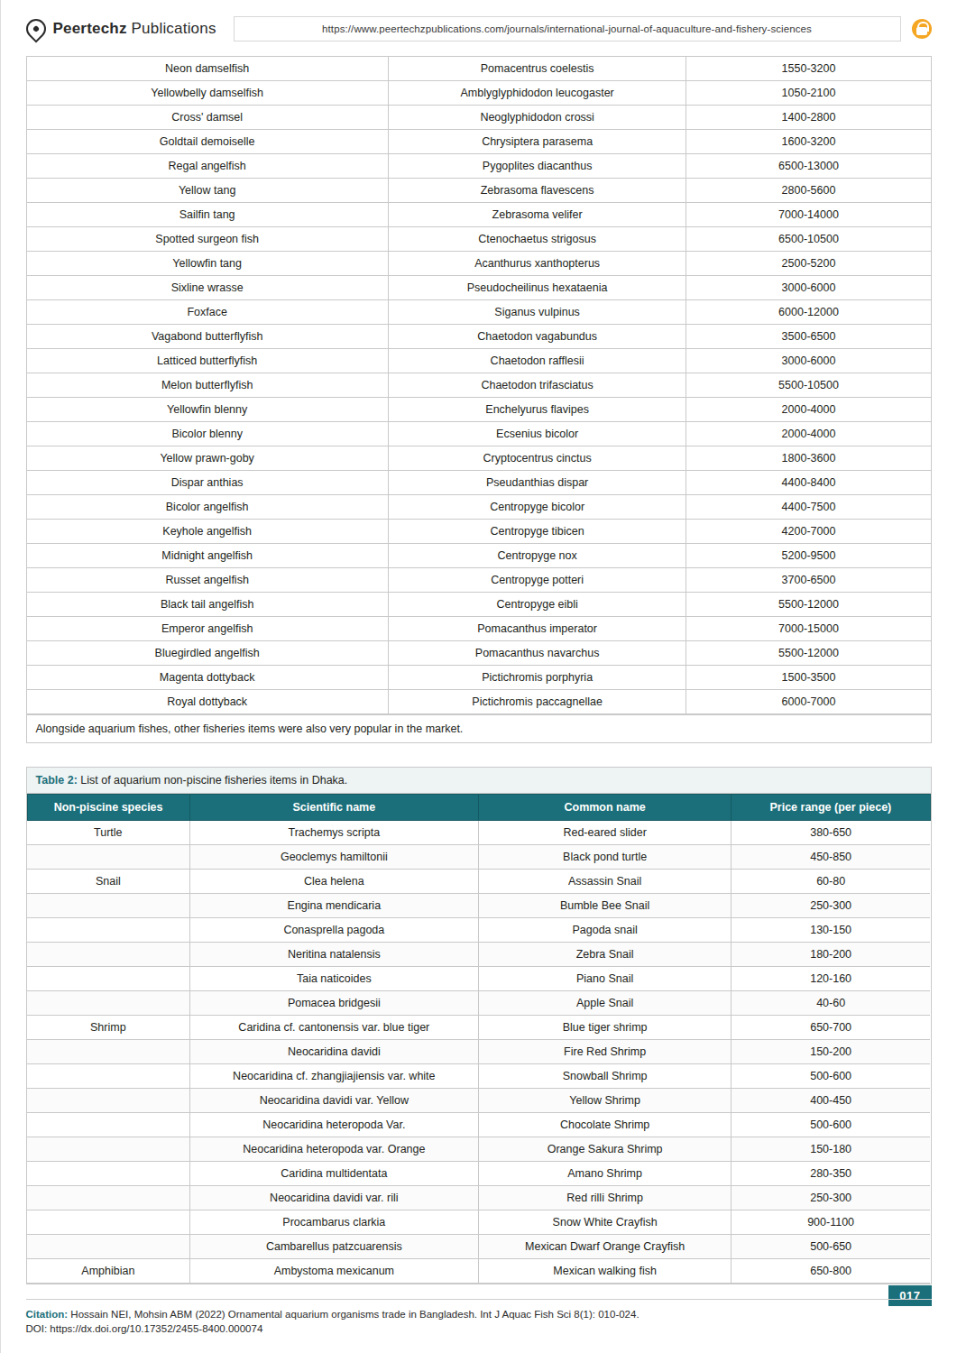Peertechz Publications
https://www.peertechzpublications.com/journals/international-journal-of-aquaculture-and-fishery-sciences
| Neon damselfish | Pomacentrus coelestis | 1550-3200 |
| Yellowbelly damselfish | Amblyglyphidodon leucogaster | 1050-2100 |
| Cross' damsel | Neoglyphidodon crossi | 1400-2800 |
| Goldtail demoiselle | Chrysiptera parasema | 1600-3200 |
| Regal angelfish | Pygoplites diacanthus | 6500-13000 |
| Yellow tang | Zebrasoma flavescens | 2800-5600 |
| Sailfin tang | Zebrasoma velifer | 7000-14000 |
| Spotted surgeon fish | Ctenochaetus strigosus | 6500-10500 |
| Yellowfin tang | Acanthurus xanthopterus | 2500-5200 |
| Sixline wrasse | Pseudocheilinus hexataenia | 3000-6000 |
| Foxface | Siganus vulpinus | 6000-12000 |
| Vagabond butterflyfish | Chaetodon vagabundus | 3500-6500 |
| Latticed butterflyfish | Chaetodon rafflesii | 3000-6000 |
| Melon butterflyfish | Chaetodon trifasciatus | 5500-10500 |
| Yellowfin blenny | Enchelyurus flavipes | 2000-4000 |
| Bicolor blenny | Ecsenius bicolor | 2000-4000 |
| Yellow prawn-goby | Cryptocentrus cinctus | 1800-3600 |
| Dispar anthias | Pseudanthias dispar | 4400-8400 |
| Bicolor angelfish | Centropyge bicolor | 4400-7500 |
| Keyhole angelfish | Centropyge tibicen | 4200-7000 |
| Midnight angelfish | Centropyge nox | 5200-9500 |
| Russet angelfish | Centropyge potteri | 3700-6500 |
| Black tail angelfish | Centropyge eibli | 5500-12000 |
| Emperor angelfish | Pomacanthus imperator | 7000-15000 |
| Bluegirdled angelfish | Pomacanthus navarchus | 5500-12000 |
| Magenta dottyback | Pictichromis porphyria | 1500-3500 |
| Royal dottyback | Pictichromis paccagnellae | 6000-7000 |
Alongside aquarium fishes, other fisheries items were also very popular in the market.
Table 2: List of aquarium non-piscine fisheries items in Dhaka.
| Non-piscine species | Scientific name | Common name | Price range (per piece) |
| --- | --- | --- | --- |
| Turtle | Trachemys scripta | Red-eared slider | 380-650 |
| | Geoclemys hamiltonii | Black pond turtle | 450-850 |
| Snail | Clea helena | Assassin Snail | 60-80 |
| | Engina mendicaria | Bumble Bee Snail | 250-300 |
| | Conasprella pagoda | Pagoda snail | 130-150 |
| | Neritina natalensis | Zebra Snail | 180-200 |
| | Taia naticoides | Piano Snail | 120-160 |
| | Pomacea bridgesii | Apple Snail | 40-60 |
| Shrimp | Caridina cf. cantonensis var. blue tiger | Blue tiger shrimp | 650-700 |
| | Neocaridina davidi | Fire Red Shrimp | 150-200 |
| | Neocaridina cf. zhangjiajiensis var. white | Snowball Shrimp | 500-600 |
| | Neocaridina davidi var. Yellow | Yellow Shrimp | 400-450 |
| | Neocaridina heteropoda Var. | Chocolate Shrimp | 500-600 |
| | Neocaridina heteropoda var. Orange | Orange Sakura Shrimp | 150-180 |
| | Caridina multidentata | Amano Shrimp | 280-350 |
| | Neocaridina davidi var. rili | Red rilli Shrimp | 250-300 |
| | Procambarus clarkia | Snow White Crayfish | 900-1100 |
| | Cambarellus patzcuarensis | Mexican Dwarf Orange Crayfish | 500-650 |
| Amphibian | Ambystoma mexicanum | Mexican walking fish | 650-800 |
017
Citation: Hossain NEI, Mohsin ABM (2022) Ornamental aquarium organisms trade in Bangladesh. Int J Aquac Fish Sci 8(1): 010-024.
DOI: https://dx.doi.org/10.17352/2455-8400.000074